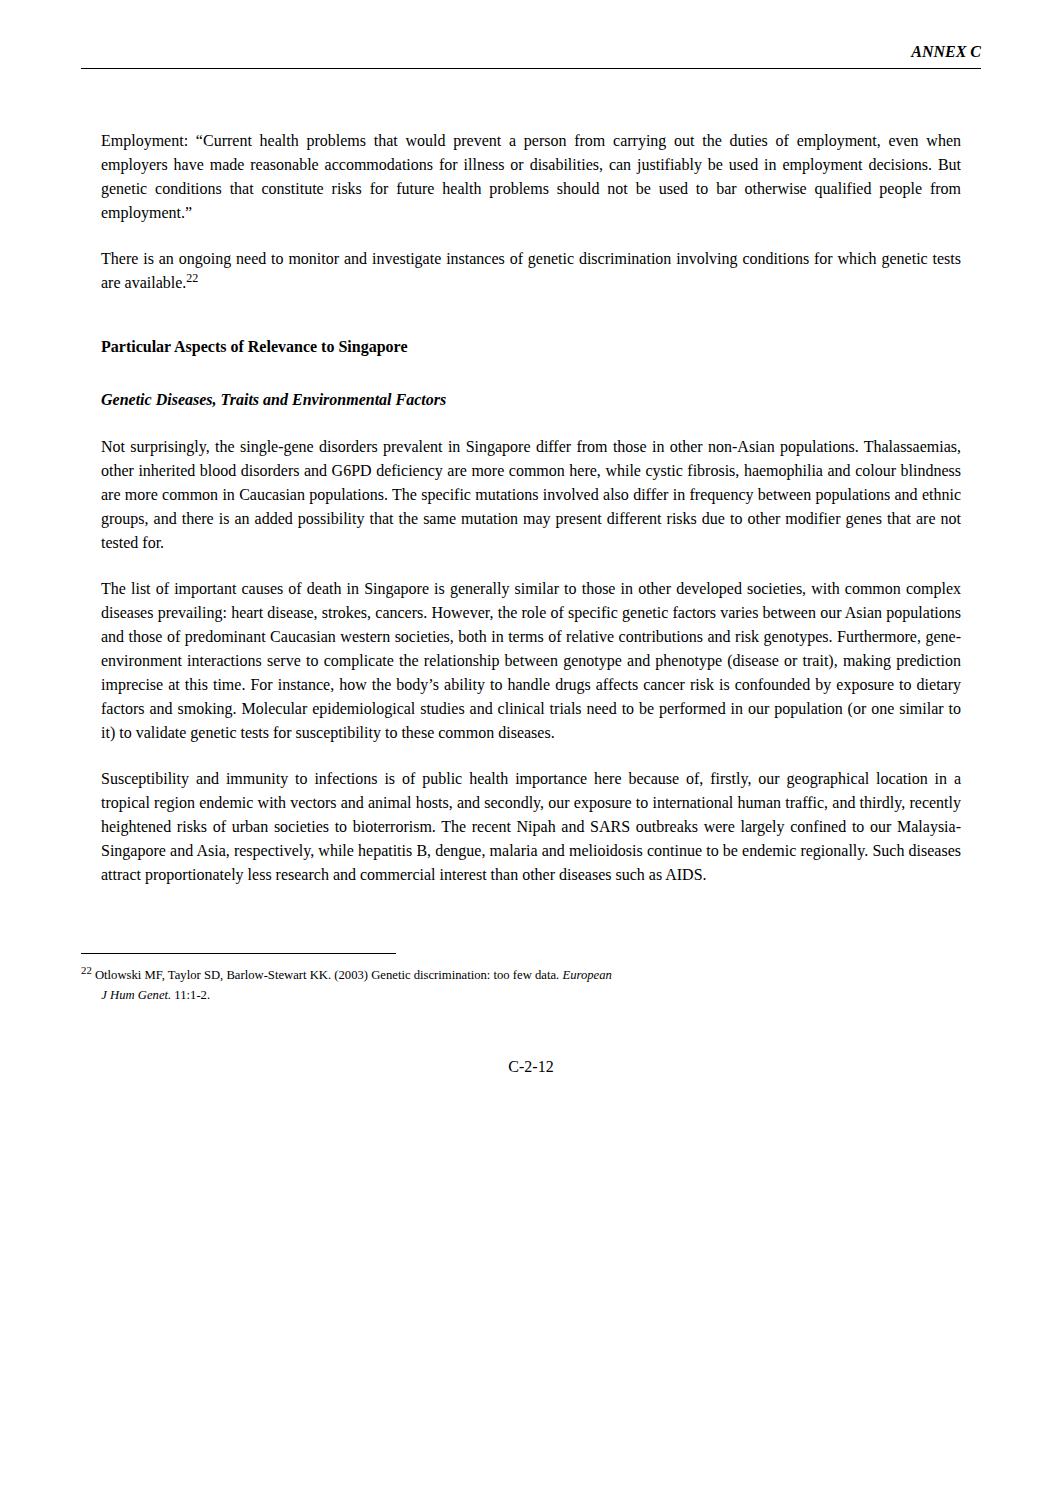ANNEX C
Employment: “Current health problems that would prevent a person from carrying out the duties of employment, even when employers have made reasonable accommodations for illness or disabilities, can justifiably be used in employment decisions. But genetic conditions that constitute risks for future health problems should not be used to bar otherwise qualified people from employment.”
There is an ongoing need to monitor and investigate instances of genetic discrimination involving conditions for which genetic tests are available.22
Particular Aspects of Relevance to Singapore
Genetic Diseases, Traits and Environmental Factors
Not surprisingly, the single-gene disorders prevalent in Singapore differ from those in other non-Asian populations. Thalassaemias, other inherited blood disorders and G6PD deficiency are more common here, while cystic fibrosis, haemophilia and colour blindness are more common in Caucasian populations. The specific mutations involved also differ in frequency between populations and ethnic groups, and there is an added possibility that the same mutation may present different risks due to other modifier genes that are not tested for.
The list of important causes of death in Singapore is generally similar to those in other developed societies, with common complex diseases prevailing: heart disease, strokes, cancers. However, the role of specific genetic factors varies between our Asian populations and those of predominant Caucasian western societies, both in terms of relative contributions and risk genotypes. Furthermore, gene-environment interactions serve to complicate the relationship between genotype and phenotype (disease or trait), making prediction imprecise at this time. For instance, how the body’s ability to handle drugs affects cancer risk is confounded by exposure to dietary factors and smoking. Molecular epidemiological studies and clinical trials need to be performed in our population (or one similar to it) to validate genetic tests for susceptibility to these common diseases.
Susceptibility and immunity to infections is of public health importance here because of, firstly, our geographical location in a tropical region endemic with vectors and animal hosts, and secondly, our exposure to international human traffic, and thirdly, recently heightened risks of urban societies to bioterrorism. The recent Nipah and SARS outbreaks were largely confined to our Malaysia-Singapore and Asia, respectively, while hepatitis B, dengue, malaria and melioidosis continue to be endemic regionally. Such diseases attract proportionately less research and commercial interest than other diseases such as AIDS.
22 Otlowski MF, Taylor SD, Barlow-Stewart KK. (2003) Genetic discrimination: too few data. European
J Hum Genet. 11:1-2.
C-2-12